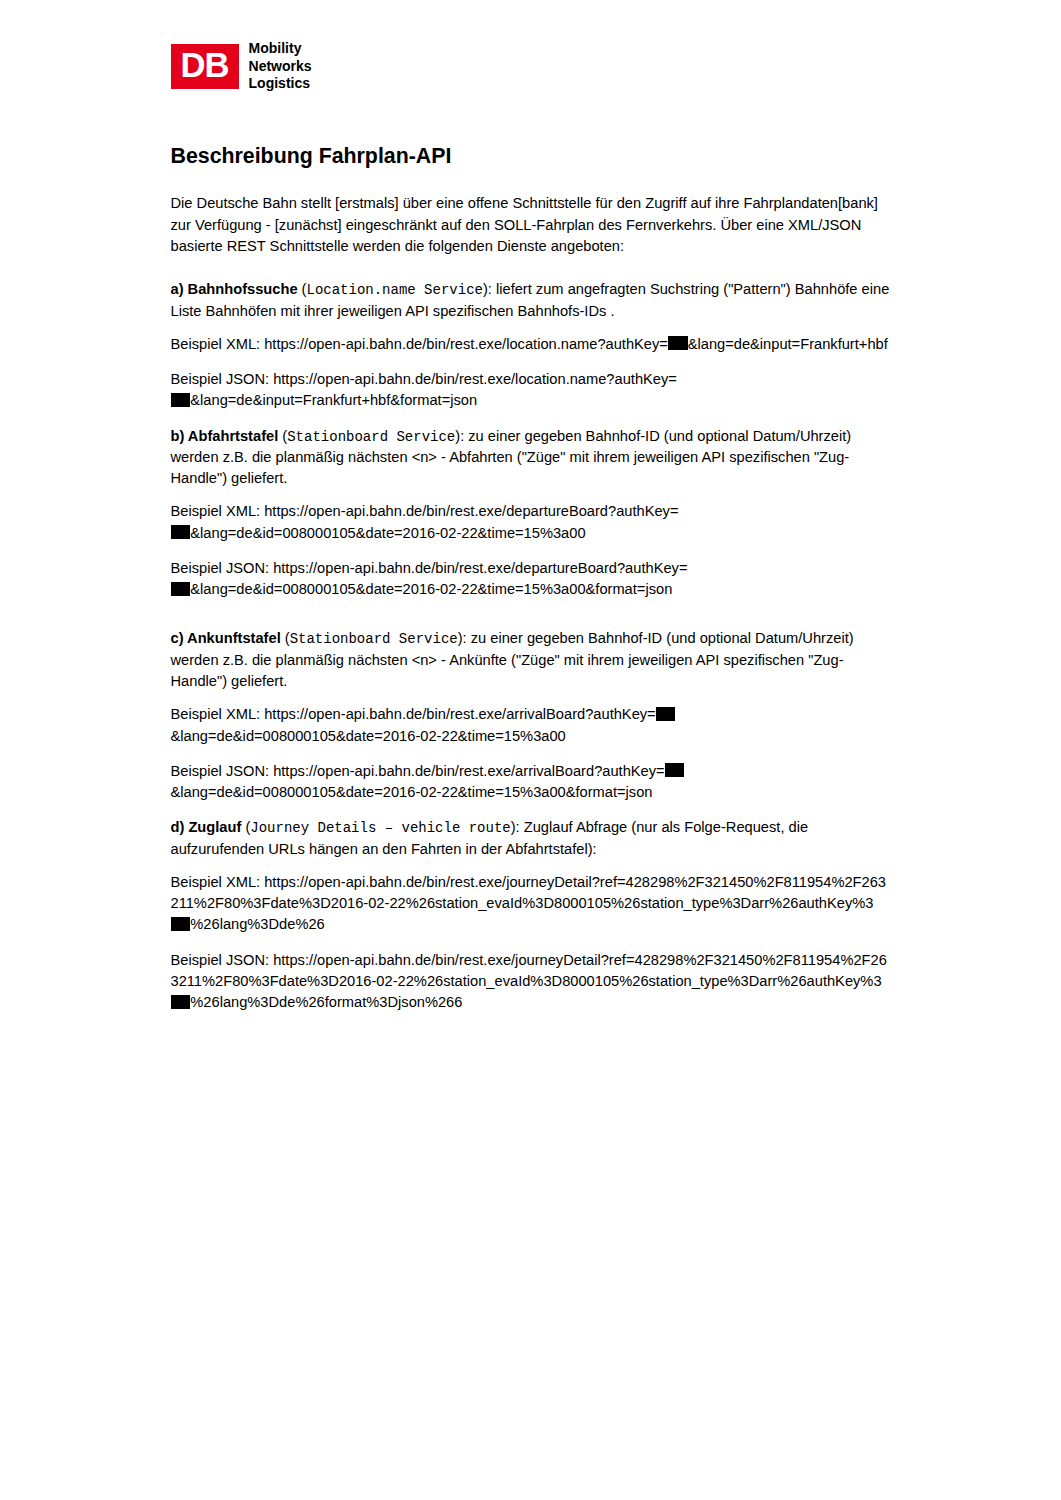DB
Mobility
Networks
Logistics
Beschreibung Fahrplan-API
Die Deutsche Bahn stellt [erstmals] über eine offene Schnittstelle für den Zugriff auf ihre Fahrplandaten[bank] zur Verfügung - [zunächst] eingeschränkt auf den SOLL-Fahrplan des Fernverkehrs. Über eine XML/JSON basierte REST Schnittstelle werden die folgenden Dienste angeboten:
a) Bahnhofssuche (Location.name Service): liefert zum angefragten Suchstring ("Pattern") Bahnhöfe eine Liste Bahnhöfen mit ihrer jeweiligen API spezifischen Bahnhofs-IDs .
Beispiel XML: https://open-api.bahn.de/bin/rest.exe/location.name?authKey=x&lang=de&input=Frankfurt+hbf
Beispiel JSON: https://open-api.bahn.de/bin/rest.exe/location.name?authKey=
x&lang=de&input=Frankfurt+hbf&format=json
b) Abfahrtstafel (Stationboard Service): zu einer gegeben Bahnhof-ID (und optional Datum/Uhrzeit) werden z.B. die planmäßig nächsten <n> - Abfahrten ("Züge" mit ihrem jeweiligen API spezifischen "Zug-Handle") geliefert.
Beispiel XML: https://open-api.bahn.de/bin/rest.exe/departureBoard?authKey=
x&lang=de&id=008000105&date=2016-02-22&time=15%3a00
Beispiel JSON: https://open-api.bahn.de/bin/rest.exe/departureBoard?authKey=
x&lang=de&id=008000105&date=2016-02-22&time=15%3a00&format=json
c) Ankunftstafel (Stationboard Service): zu einer gegeben Bahnhof-ID (und optional Datum/Uhrzeit) werden z.B. die planmäßig nächsten <n> - Ankünfte ("Züge" mit ihrem jeweiligen API spezifischen "Zug-Handle") geliefert.
Beispiel XML: https://open-api.bahn.de/bin/rest.exe/arrivalBoard?authKey=x
&lang=de&id=008000105&date=2016-02-22&time=15%3a00
Beispiel JSON: https://open-api.bahn.de/bin/rest.exe/arrivalBoard?authKey=x
&lang=de&id=008000105&date=2016-02-22&time=15%3a00&format=json
d) Zuglauf (Journey Details – vehicle route): Zuglauf Abfrage (nur als Folge-Request, die aufzurufenden URLs hängen an den Fahrten in der Abfahrtstafel):
Beispiel XML: https://open-api.bahn.de/bin/rest.exe/journeyDetail?ref=428298%2F321450%2F811954%2F263211%2F80%3Fdate%3D2016-02-22%26station_evaId%3D8000105%26station_type%3Darr%26authKey%3
x%26lang%3Dde%26
Beispiel JSON: https://open-api.bahn.de/bin/rest.exe/journeyDetail?ref=428298%2F321450%2F811954%2F263211%2F80%3Fdate%3D2016-02-22%26station_evaId%3D8000105%26station_type%3Darr%26authKey%3
x%26lang%3Dde%26format%3Djson%266